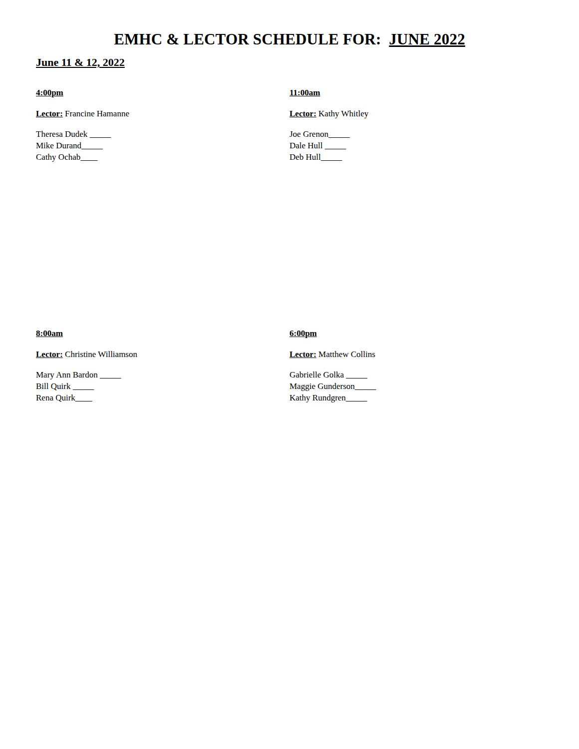EMHC & LECTOR SCHEDULE FOR: JUNE 2022
June 11 & 12, 2022
| 4:00pm Lector: Francine Hamanne Theresa Dudek _____ Mike Durand _____ Cathy Ochab ____ | 11:00am Lector: Kathy Whitley Joe Grenon _____ Dale Hull _____ Deb Hull _____ |
| 8:00am Lector: Christine Williamson Mary Ann Bardon _____ Bill Quirk _____ Rena Quirk ____ | 6:00pm Lector: Matthew Collins Gabrielle Golka _____ Maggie Gunderson _____ Kathy Rundgren _____ |